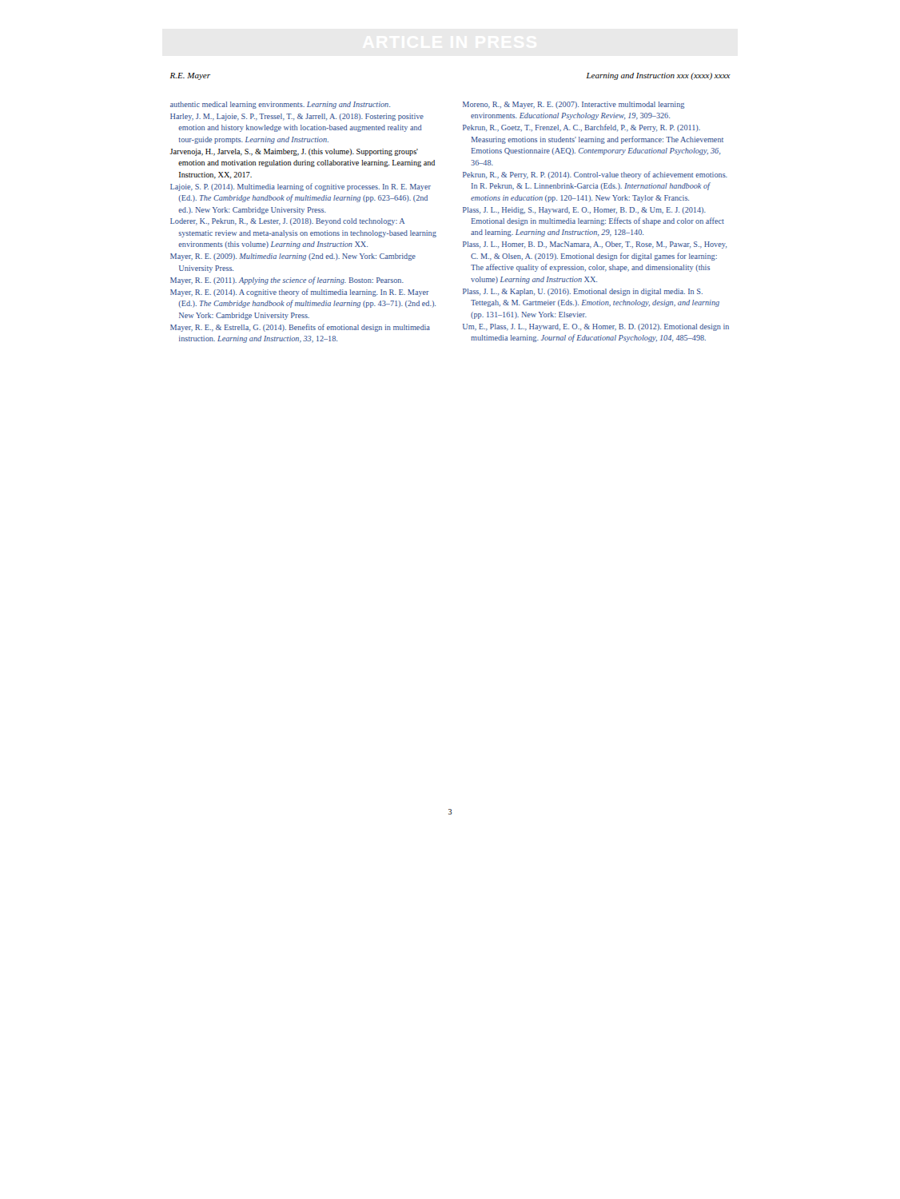ARTICLE IN PRESS
R.E. Mayer
Learning and Instruction xxx (xxxx) xxxx
authentic medical learning environments. Learning and Instruction.
Harley, J. M., Lajoie, S. P., Tressel, T., & Jarrell, A. (2018). Fostering positive emotion and history knowledge with location-based augmented reality and tour-guide prompts. Learning and Instruction.
Jarvenoja, H., Jarvela, S., & Maimberg, J. (this volume). Supporting groups' emotion and motivation regulation during collaborative learning. Learning and Instruction, XX, 2017.
Lajoie, S. P. (2014). Multimedia learning of cognitive processes. In R. E. Mayer (Ed.). The Cambridge handbook of multimedia learning (pp. 623–646). (2nd ed.). New York: Cambridge University Press.
Loderer, K., Pekrun, R., & Lester, J. (2018). Beyond cold technology: A systematic review and meta-analysis on emotions in technology-based learning environments (this volume) Learning and Instruction XX.
Mayer, R. E. (2009). Multimedia learning (2nd ed.). New York: Cambridge University Press.
Mayer, R. E. (2011). Applying the science of learning. Boston: Pearson.
Mayer, R. E. (2014). A cognitive theory of multimedia learning. In R. E. Mayer (Ed.). The Cambridge handbook of multimedia learning (pp. 43–71). (2nd ed.). New York: Cambridge University Press.
Mayer, R. E., & Estrella, G. (2014). Benefits of emotional design in multimedia instruction. Learning and Instruction, 33, 12–18.
Moreno, R., & Mayer, R. E. (2007). Interactive multimodal learning environments. Educational Psychology Review, 19, 309–326.
Pekrun, R., Goetz, T., Frenzel, A. C., Barchfeld, P., & Perry, R. P. (2011). Measuring emotions in students' learning and performance: The Achievement Emotions Questionnaire (AEQ). Contemporary Educational Psychology, 36, 36–48.
Pekrun, R., & Perry, R. P. (2014). Control-value theory of achievement emotions. In R. Pekrun, & L. Linnenbrink-Garcia (Eds.). International handbook of emotions in education (pp. 120–141). New York: Taylor & Francis.
Plass, J. L., Heidig, S., Hayward, E. O., Homer, B. D., & Um, E. J. (2014). Emotional design in multimedia learning: Effects of shape and color on affect and learning. Learning and Instruction, 29, 128–140.
Plass, J. L., Homer, B. D., MacNamara, A., Ober, T., Rose, M., Pawar, S., Hovey, C. M., & Olsen, A. (2019). Emotional design for digital games for learning: The affective quality of expression, color, shape, and dimensionality (this volume) Learning and Instruction XX.
Plass, J. L., & Kaplan, U. (2016). Emotional design in digital media. In S. Tettegah, & M. Gartmeier (Eds.). Emotion, technology, design, and learning (pp. 131–161). New York: Elsevier.
Um, E., Plass, J. L., Hayward, E. O., & Homer, B. D. (2012). Emotional design in multimedia learning. Journal of Educational Psychology, 104, 485–498.
3